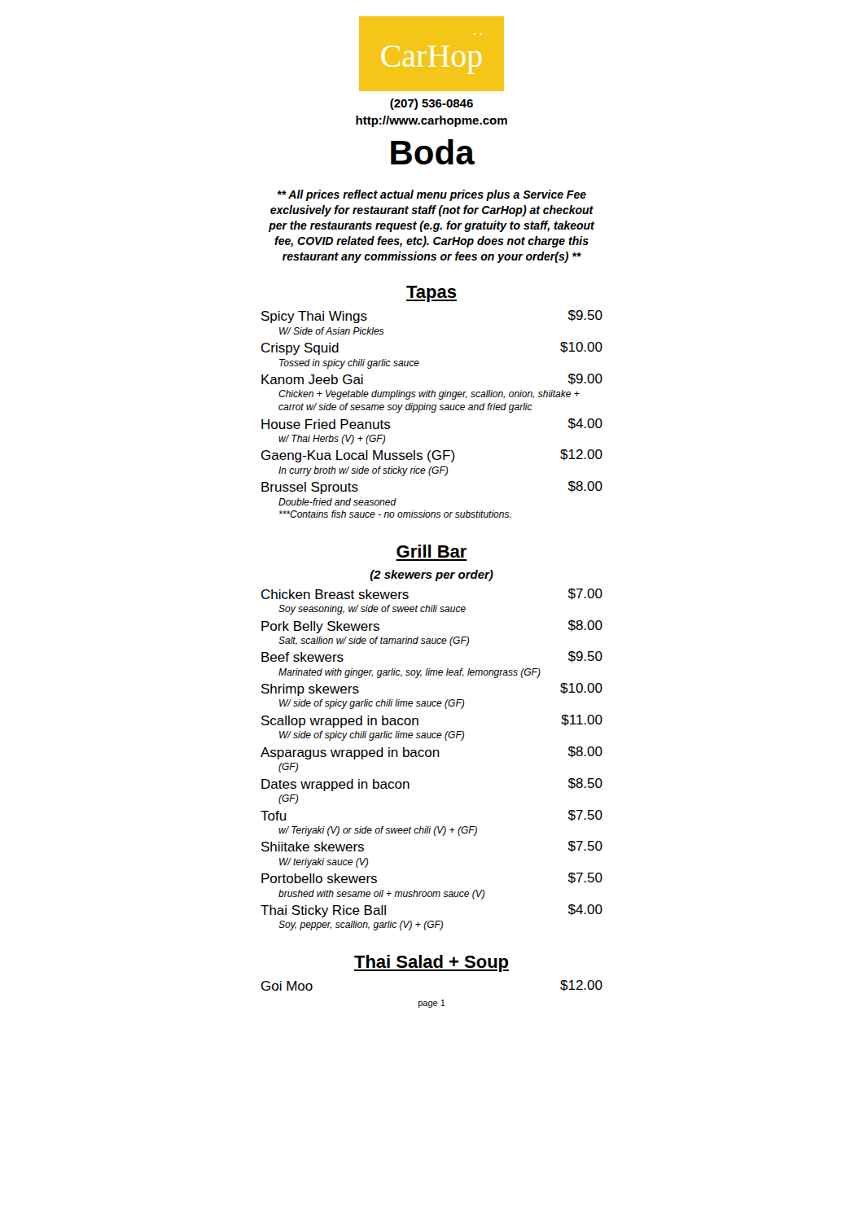• •
CarHop
DRINK DELIVERY
(207) 536-0846
http://www.carhopme.com
Boda
** All prices reflect actual menu prices plus a Service Fee exclusively for restaurant staff (not for CarHop) at checkout per the restaurants request (e.g. for gratuity to staff, takeout fee, COVID related fees, etc). CarHop does not charge this restaurant any commissions or fees on your order(s) **
Tapas
| Spicy Thai Wings | $9.50 |
| W/ Side of Asian Pickles |
| Crispy Squid | $10.00 |
| Tossed in spicy chili garlic sauce |
| Kanom Jeeb Gai | $9.00 |
| Chicken + Vegetable dumplings with ginger, scallion, onion, shiitake + carrot w/ side of sesame soy dipping sauce and fried garlic |
| House Fried Peanuts | $4.00 |
| w/ Thai Herbs (V) + (GF) |
| Gaeng-Kua Local Mussels (GF) | $12.00 |
| In curry broth w/ side of sticky rice (GF) |
| Brussel Sprouts | $8.00 |
| Double-fried and seasoned ***Contains fish sauce - no omissions or substitutions. |
Grill Bar
(2 skewers per order)
| Chicken Breast skewers | $7.00 |
| Soy seasoning, w/ side of sweet chili sauce |
| Pork Belly Skewers | $8.00 |
| Salt, scallion w/ side of tamarind sauce (GF) |
| Beef skewers | $9.50 |
| Marinated with ginger, garlic, soy, lime leaf, lemongrass (GF) |
| Shrimp skewers | $10.00 |
| W/ side of spicy garlic chili lime sauce (GF) |
| Scallop wrapped in bacon | $11.00 |
| W/ side of spicy chili garlic lime sauce (GF) |
| Asparagus wrapped in bacon | $8.00 |
| (GF) |
| Dates wrapped in bacon | $8.50 |
| (GF) |
| Tofu | $7.50 |
| w/ Teriyaki (V) or side of sweet chili (V) + (GF) |
| Shiitake skewers | $7.50 |
| W/ teriyaki sauce (V) |
| Portobello skewers | $7.50 |
| brushed with sesame oil + mushroom sauce (V) |
| Thai Sticky Rice Ball | $4.00 |
| Soy, pepper, scallion, garlic (V) + (GF) |
Thai Salad + Soup
| Goi Moo | $12.00 |
page 1